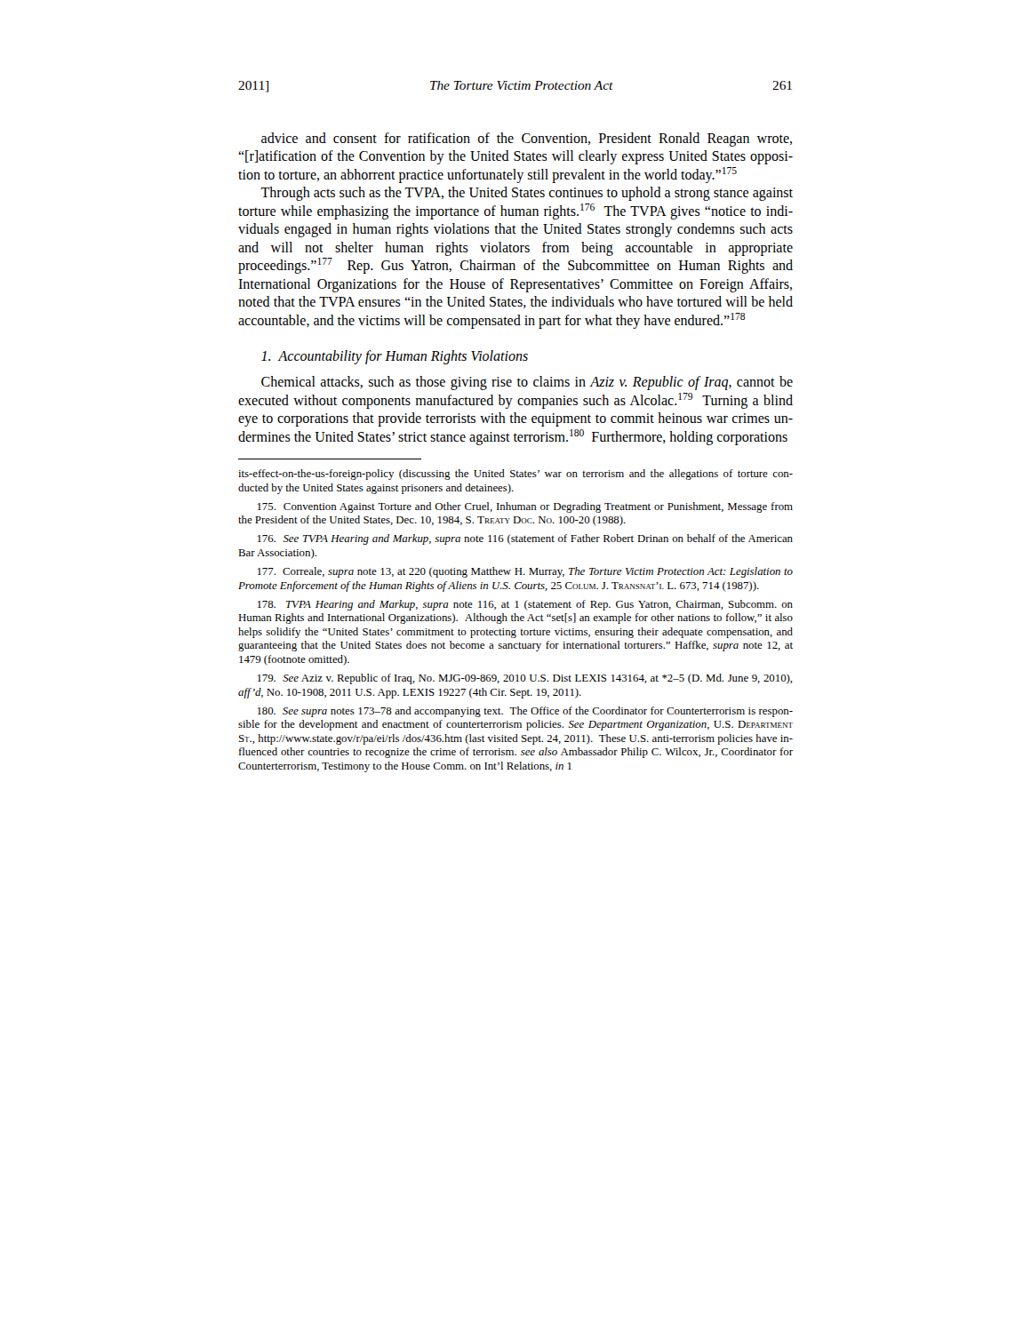2011] The Torture Victim Protection Act 261
advice and consent for ratification of the Convention, President Ronald Reagan wrote, “[r]atification of the Convention by the United States will clearly express United States opposition to torture, an abhorrent practice unfortunately still prevalent in the world today.”175
Through acts such as the TVPA, the United States continues to uphold a strong stance against torture while emphasizing the importance of human rights.176 The TVPA gives “notice to individuals engaged in human rights violations that the United States strongly condemns such acts and will not shelter human rights violators from being accountable in appropriate proceedings.”177 Rep. Gus Yatron, Chairman of the Subcommittee on Human Rights and International Organizations for the House of Representatives’ Committee on Foreign Affairs, noted that the TVPA ensures “in the United States, the individuals who have tortured will be held accountable, and the victims will be compensated in part for what they have endured.”178
1. Accountability for Human Rights Violations
Chemical attacks, such as those giving rise to claims in Aziz v. Republic of Iraq, cannot be executed without components manufactured by companies such as Alcolac.179 Turning a blind eye to corporations that provide terrorists with the equipment to commit heinous war crimes undermines the United States’ strict stance against terrorism.180 Furthermore, holding corporations
its-effect-on-the-us-foreign-policy (discussing the United States’ war on terrorism and the allegations of torture conducted by the United States against prisoners and detainees).
175. Convention Against Torture and Other Cruel, Inhuman or Degrading Treatment or Punishment, Message from the President of the United States, Dec. 10, 1984, S. Treaty Doc. No. 100-20 (1988).
176. See TVPA Hearing and Markup, supra note 116 (statement of Father Robert Drinan on behalf of the American Bar Association).
177. Correale, supra note 13, at 220 (quoting Matthew H. Murray, The Torture Victim Protection Act: Legislation to Promote Enforcement of the Human Rights of Aliens in U.S. Courts, 25 Colum. J. Transnat’l L. 673, 714 (1987)).
178. TVPA Hearing and Markup, supra note 116, at 1 (statement of Rep. Gus Yatron, Chairman, Subcomm. on Human Rights and International Organizations). Although the Act “set[s] an example for other nations to follow,” it also helps solidify the “United States’ commitment to protecting torture victims, ensuring their adequate compensation, and guaranteeing that the United States does not become a sanctuary for international torturers.” Haffke, supra note 12, at 1479 (footnote omitted).
179. See Aziz v. Republic of Iraq, No. MJG-09-869, 2010 U.S. Dist LEXIS 143164, at *2–5 (D. Md. June 9, 2010), aff’d, No. 10-1908, 2011 U.S. App. LEXIS 19227 (4th Cir. Sept. 19, 2011).
180. See supra notes 173–78 and accompanying text. The Office of the Coordinator for Counterterrorism is responsible for the development and enactment of counterterrorism policies. See Department Organization, U.S. Department St., http://www.state.gov/r/pa/ei/rls /dos/436.htm (last visited Sept. 24, 2011). These U.S. anti-terrorism policies have influenced other countries to recognize the crime of terrorism. see also Ambassador Philip C. Wilcox, Jr., Coordinator for Counterterrorism, Testimony to the House Comm. on Int’l Relations, in 1